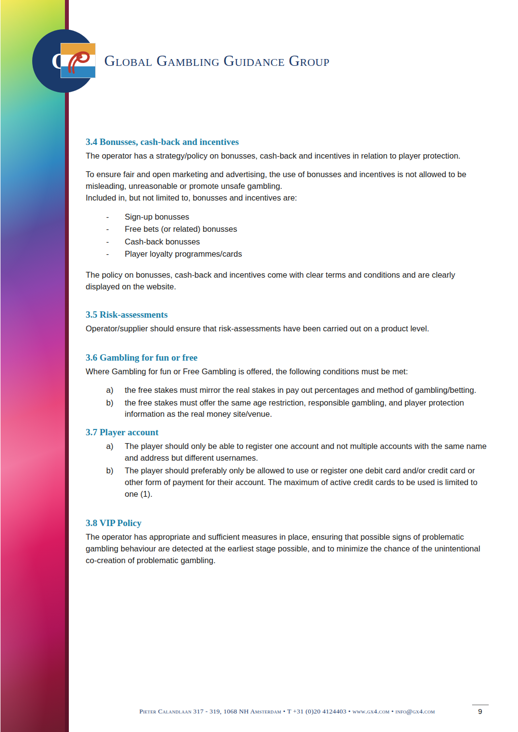G4
Global Gambling Guidance Group
3.4 Bonusses, cash-back and incentives
The operator has a strategy/policy on bonusses, cash-back and incentives in relation to player protection.
To ensure fair and open marketing and advertising, the use of bonusses and incentives is not allowed to be misleading, unreasonable or promote unsafe gambling.
Included in, but not limited to, bonusses and incentives are:
Sign-up bonusses
Free bets (or related) bonusses
Cash-back bonusses
Player loyalty programmes/cards
The policy on bonusses, cash-back and incentives come with clear terms and conditions and are clearly displayed on the website.
3.5 Risk-assessments
Operator/supplier should ensure that risk-assessments have been carried out on a product level.
3.6 Gambling for fun or free
Where Gambling for fun or Free Gambling is offered, the following conditions must be met:
the free stakes must mirror the real stakes in pay out percentages and method of gambling/betting.
the free stakes must offer the same age restriction, responsible gambling, and player protection information as the real money site/venue.
3.7 Player account
The player should only be able to register one account and not multiple accounts with the same name and address but different usernames.
The player should preferably only be allowed to use or register one debit card and/or credit card or other form of payment for their account. The maximum of active credit cards to be used is limited to one (1).
3.8 VIP Policy
The operator has appropriate and sufficient measures in place, ensuring that possible signs of problematic gambling behaviour are detected at the earliest stage possible, and to minimize the chance of the unintentional co-creation of problematic gambling.
Pieter Calandlaan 317 - 319, 1068 NH Amsterdam • T +31 (0)20 4124403 • www.gx4.com • info@gx4.com
9